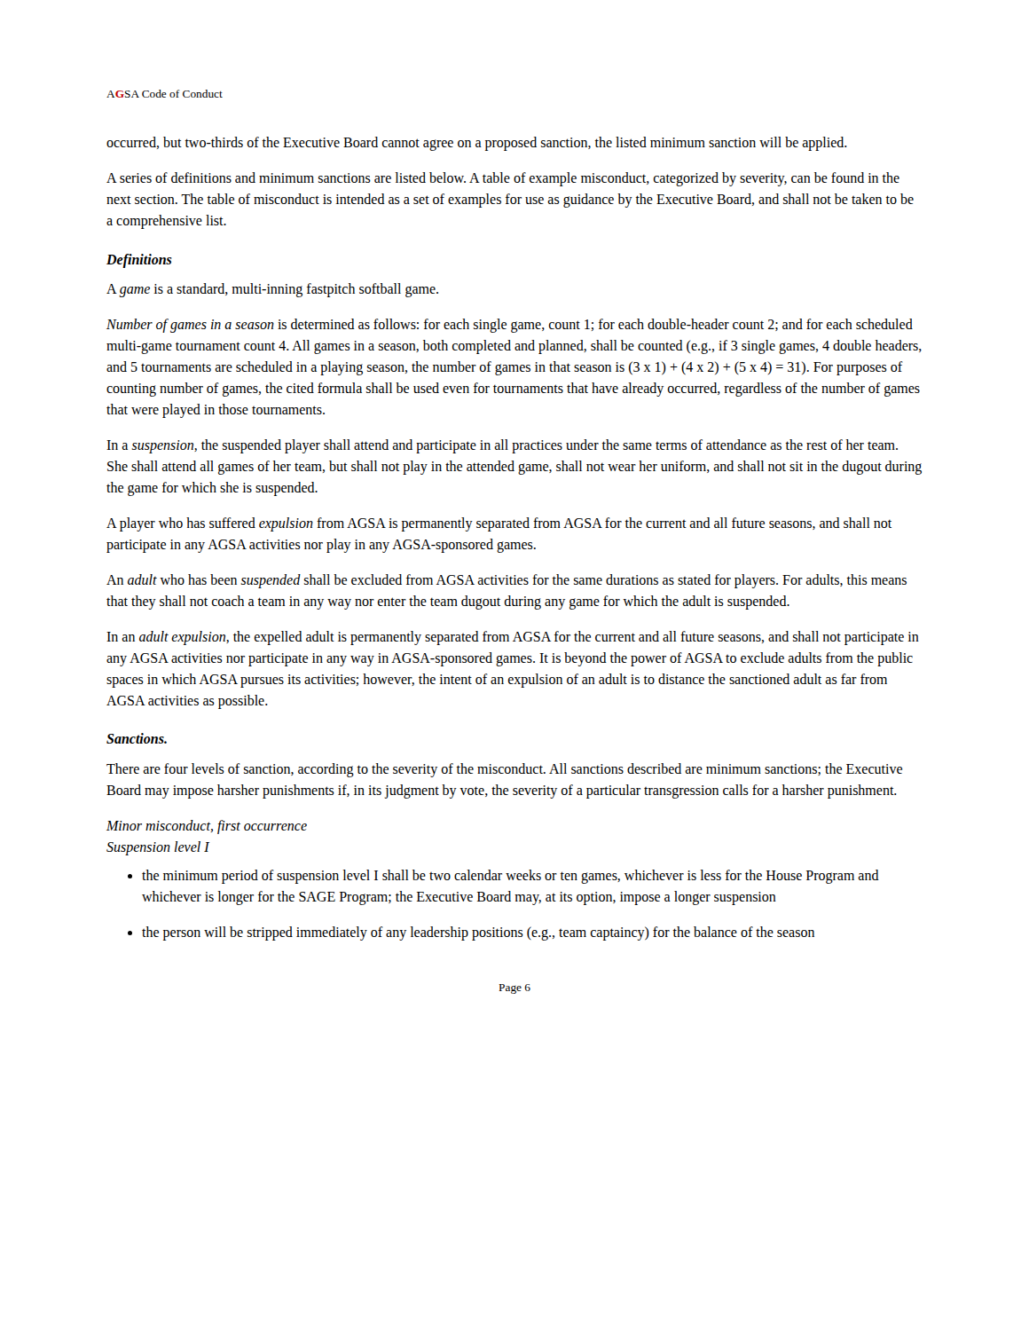AGSA Code of Conduct
occurred, but two-thirds of the Executive Board cannot agree on a proposed sanction, the listed minimum sanction will be applied.
A series of definitions and minimum sanctions are listed below. A table of example misconduct, categorized by severity, can be found in the next section. The table of misconduct is intended as a set of examples for use as guidance by the Executive Board, and shall not be taken to be a comprehensive list.
Definitions
A game is a standard, multi-inning fastpitch softball game.
Number of games in a season is determined as follows: for each single game, count 1; for each double-header count 2; and for each scheduled multi-game tournament count 4. All games in a season, both completed and planned, shall be counted (e.g., if 3 single games, 4 double headers, and 5 tournaments are scheduled in a playing season, the number of games in that season is (3 x 1) + (4 x 2) + (5 x 4) = 31). For purposes of counting number of games, the cited formula shall be used even for tournaments that have already occurred, regardless of the number of games that were played in those tournaments.
In a suspension, the suspended player shall attend and participate in all practices under the same terms of attendance as the rest of her team. She shall attend all games of her team, but shall not play in the attended game, shall not wear her uniform, and shall not sit in the dugout during the game for which she is suspended.
A player who has suffered expulsion from AGSA is permanently separated from AGSA for the current and all future seasons, and shall not participate in any AGSA activities nor play in any AGSA-sponsored games.
An adult who has been suspended shall be excluded from AGSA activities for the same durations as stated for players. For adults, this means that they shall not coach a team in any way nor enter the team dugout during any game for which the adult is suspended.
In an adult expulsion, the expelled adult is permanently separated from AGSA for the current and all future seasons, and shall not participate in any AGSA activities nor participate in any way in AGSA-sponsored games. It is beyond the power of AGSA to exclude adults from the public spaces in which AGSA pursues its activities; however, the intent of an expulsion of an adult is to distance the sanctioned adult as far from AGSA activities as possible.
Sanctions.
There are four levels of sanction, according to the severity of the misconduct. All sanctions described are minimum sanctions; the Executive Board may impose harsher punishments if, in its judgment by vote, the severity of a particular transgression calls for a harsher punishment.
Minor misconduct, first occurrence
Suspension level I
the minimum period of suspension level I shall be two calendar weeks or ten games, whichever is less for the House Program and whichever is longer for the SAGE Program; the Executive Board may, at its option, impose a longer suspension
the person will be stripped immediately of any leadership positions (e.g., team captaincy) for the balance of the season
Page 6